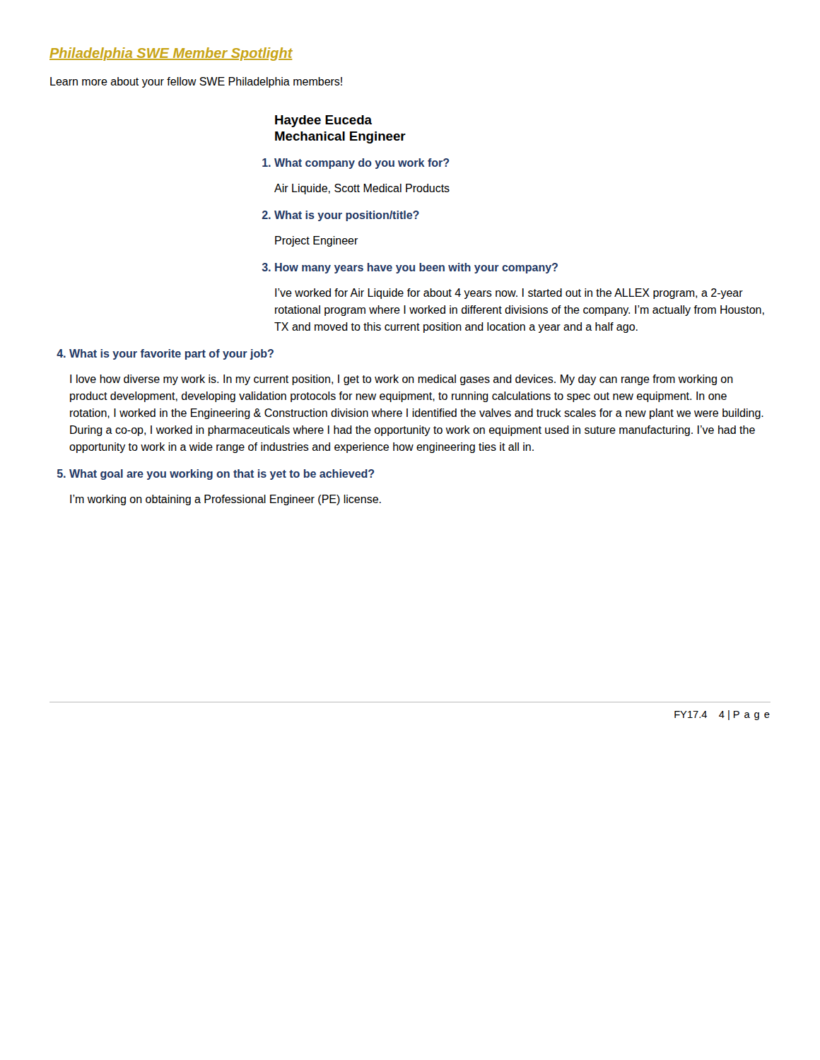Philadelphia SWE Member Spotlight
Learn more about your fellow SWE Philadelphia members!
Haydee Euceda
Mechanical Engineer
What company do you work for? Air Liquide, Scott Medical Products
What is your position/title? Project Engineer
How many years have you been with your company? I’ve worked for Air Liquide for about 4 years now. I started out in the ALLEX program, a 2-year rotational program where I worked in different divisions of the company. I’m actually from Houston, TX and moved to this current position and location a year and a half ago.
What is your favorite part of your job? I love how diverse my work is. In my current position, I get to work on medical gases and devices. My day can range from working on product development, developing validation protocols for new equipment, to running calculations to spec out new equipment. In one rotation, I worked in the Engineering & Construction division where I identified the valves and truck scales for a new plant we were building. During a co-op, I worked in pharmaceuticals where I had the opportunity to work on equipment used in suture manufacturing. I’ve had the opportunity to work in a wide range of industries and experience how engineering ties it all in.
What goal are you working on that is yet to be achieved? I’m working on obtaining a Professional Engineer (PE) license.
FY17.4 4 | P a g e